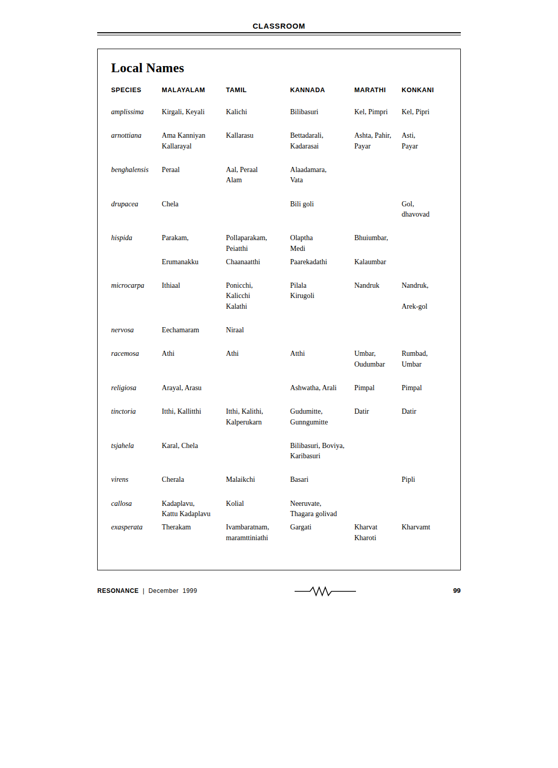CLASSROOM
Local Names
| SPECIES | MALAYALAM | TAMIL | KANNADA | MARATHI | KONKANI |
| --- | --- | --- | --- | --- | --- |
| amplissima | Kirgali, Keyali | Kalichi | Bilibasuri | Kel, Pimpri | Kel, Pipri |
| arnottiana | Ama Kanniyan Kallarayal | Kallarasu | Bettadarali, Kadarasai | Ashta, Pahir, Payar | Asti, Payar |
| benghalensis | Peraal | Aal, Peraal Alam | Alaadamara, Vata | | |
| drupacea | Chela | | Bili goli | | Gol, dhavovad |
| hispida | Parakam, | Pollaparakam, Peiatthi | Olaptha Medi | Bhuiumbar, | |
| | Erumanakku | Chaanaatthi | Paarekadathi | Kalaumbar | |
| microcarpa | Ithiaal | Ponicchi, Kalicchi Kalathi | Pilala Kirugoli | Nandruk | Nandruk, Arek-gol |
| nervosa | Eechamaram | Niraal | | | |
| racemosa | Athi | Athi | Atthi | Umbar, Oudumbar | Rumbad, Umbar |
| religiosa | Arayal, Arasu | | Ashwatha, Arali | Pimpal | Pimpal |
| tinctoria | Itthi, Kallitthi | Itthi, Kalithi, Kalperukarn | Gudumitte, Gunngumitte | Datir | Datir |
| tsjahela | Karal, Chela | | Bilibasuri, Boviya, Karibasuri | | |
| virens | Cherala | Malaikchi | Basari | | Pipli |
| callosa | Kadaplavu, Kattu Kadaplavu | Kolial | Neeruvate, Thagara golivad | | |
| exasperata | Therakam | Ivambaratnam, maramttiniathi | Gargati | Kharvat Kharoti | Kharvamt |
RESONANCE | December 1999
99